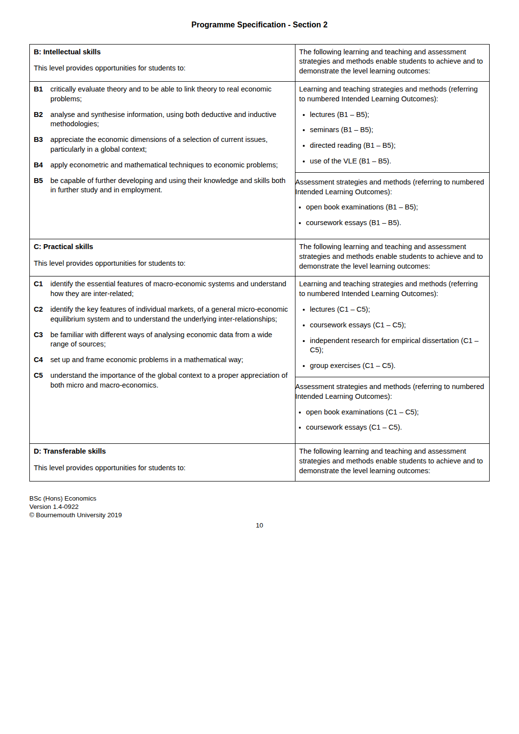Programme Specification - Section 2
| B: Intellectual skills This level provides opportunities for students to: | The following learning and teaching and assessment strategies and methods enable students to achieve and to demonstrate the level learning outcomes: |
| B1 critically evaluate theory and to be able to link theory to real economic problems; B2 analyse and synthesise information, using both deductive and inductive methodologies; B3 appreciate the economic dimensions of a selection of current issues, particularly in a global context; B4 apply econometric and mathematical techniques to economic problems; B5 be capable of further developing and using their knowledge and skills both in further study and in employment. | Learning and teaching strategies and methods (referring to numbered Intended Learning Outcomes): lectures (B1 – B5); seminars (B1 – B5); directed reading (B1 – B5); use of the VLE (B1 – B5). Assessment strategies and methods (referring to numbered Intended Learning Outcomes): open book examinations (B1 – B5); coursework essays (B1 – B5). |
| C: Practical skills This level provides opportunities for students to: | The following learning and teaching and assessment strategies and methods enable students to achieve and to demonstrate the level learning outcomes: |
| C1 identify the essential features of macro-economic systems and understand how they are inter-related; C2 identify the key features of individual markets, of a general micro-economic equilibrium system and to understand the underlying inter-relationships; C3 be familiar with different ways of analysing economic data from a wide range of sources; C4 set up and frame economic problems in a mathematical way; C5 understand the importance of the global context to a proper appreciation of both micro and macro-economics. | Learning and teaching strategies and methods (referring to numbered Intended Learning Outcomes): lectures (C1 – C5); coursework essays (C1 – C5); independent research for empirical dissertation (C1 – C5); group exercises (C1 – C5). Assessment strategies and methods (referring to numbered Intended Learning Outcomes): open book examinations (C1 – C5); coursework essays (C1 – C5). |
| D: Transferable skills This level provides opportunities for students to: | The following learning and teaching and assessment strategies and methods enable students to achieve and to demonstrate the level learning outcomes: |
BSc (Hons) Economics
Version 1.4-0922
© Bournemouth University 2019
10